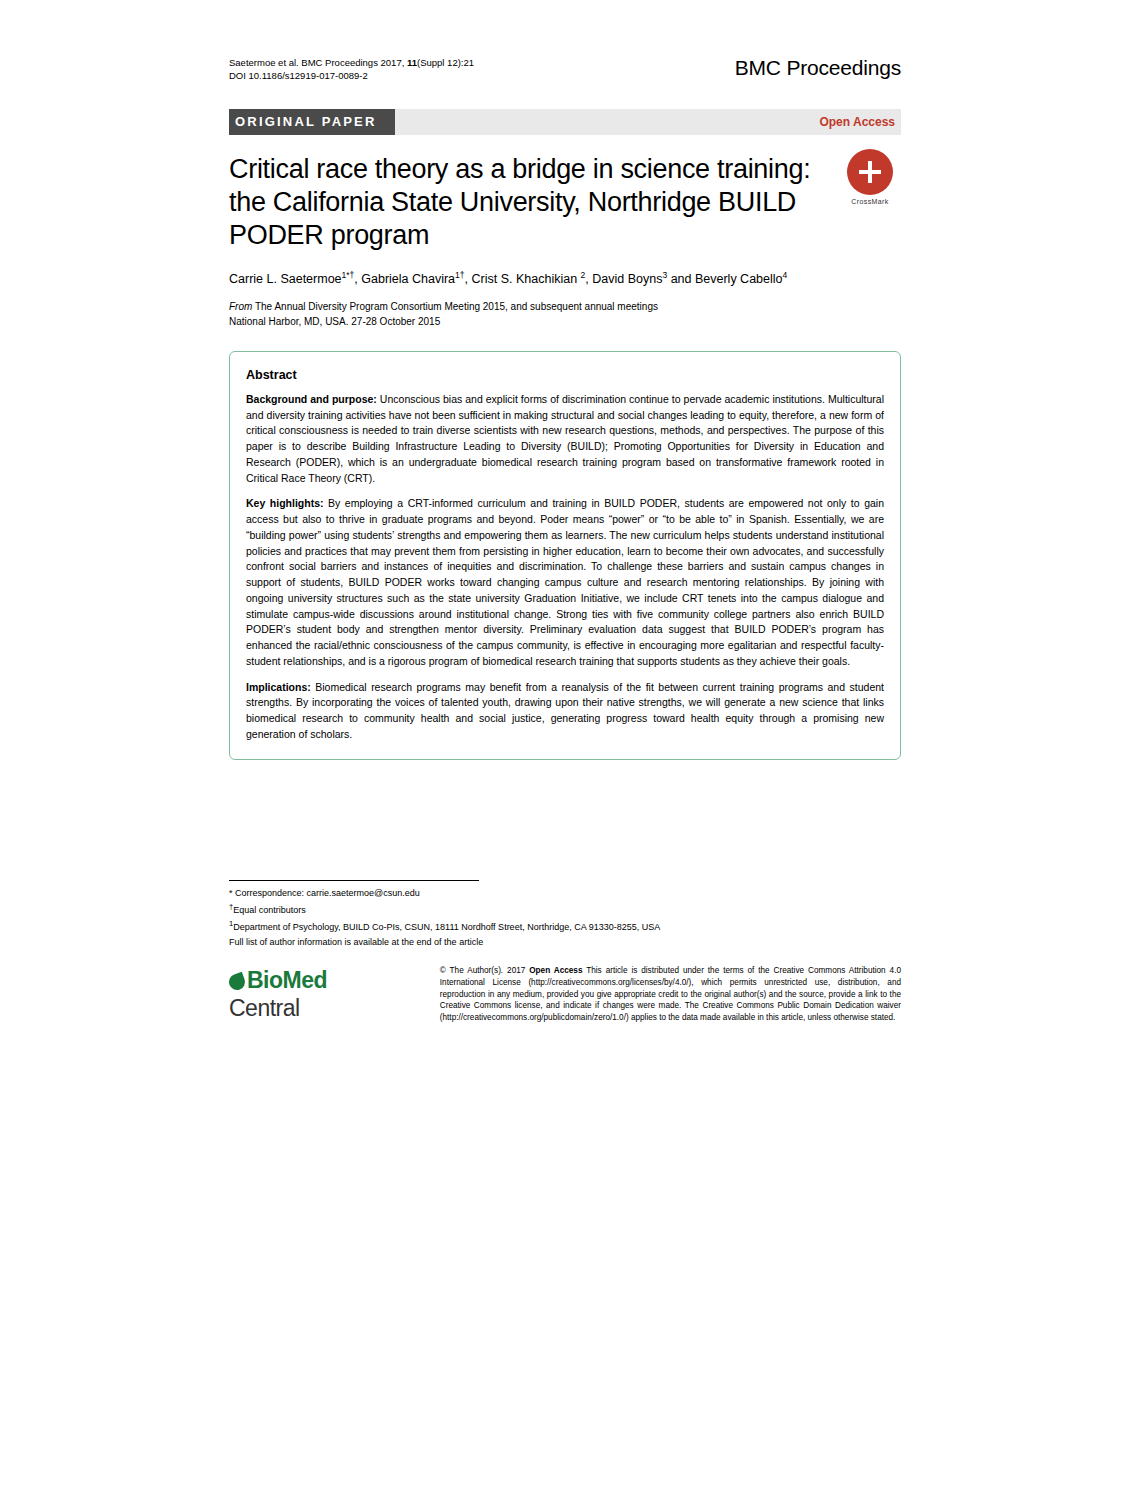Saetermoe et al. BMC Proceedings 2017, 11(Suppl 12):21
DOI 10.1186/s12919-017-0089-2
BMC Proceedings
Original Paper
Open Access
CrossMark
Critical race theory as a bridge in science training: the California State University, Northridge BUILD PODER program
Carrie L. Saetermoe1*†, Gabriela Chavira1†, Crist S. Khachikian 2, David Boyns3 and Beverly Cabello4
From The Annual Diversity Program Consortium Meeting 2015, and subsequent annual meetings
National Harbor, MD, USA. 27-28 October 2015
Abstract
Background and purpose: Unconscious bias and explicit forms of discrimination continue to pervade academic institutions. Multicultural and diversity training activities have not been sufficient in making structural and social changes leading to equity, therefore, a new form of critical consciousness is needed to train diverse scientists with new research questions, methods, and perspectives. The purpose of this paper is to describe Building Infrastructure Leading to Diversity (BUILD); Promoting Opportunities for Diversity in Education and Research (PODER), which is an undergraduate biomedical research training program based on transformative framework rooted in Critical Race Theory (CRT).
Key highlights: By employing a CRT-informed curriculum and training in BUILD PODER, students are empowered not only to gain access but also to thrive in graduate programs and beyond. Poder means “power” or “to be able to” in Spanish. Essentially, we are “building power” using students’ strengths and empowering them as learners. The new curriculum helps students understand institutional policies and practices that may prevent them from persisting in higher education, learn to become their own advocates, and successfully confront social barriers and instances of inequities and discrimination. To challenge these barriers and sustain campus changes in support of students, BUILD PODER works toward changing campus culture and research mentoring relationships. By joining with ongoing university structures such as the state university Graduation Initiative, we include CRT tenets into the campus dialogue and stimulate campus-wide discussions around institutional change. Strong ties with five community college partners also enrich BUILD PODER’s student body and strengthen mentor diversity. Preliminary evaluation data suggest that BUILD PODER’s program has enhanced the racial/ethnic consciousness of the campus community, is effective in encouraging more egalitarian and respectful faculty-student relationships, and is a rigorous program of biomedical research training that supports students as they achieve their goals.
Implications: Biomedical research programs may benefit from a reanalysis of the fit between current training programs and student strengths. By incorporating the voices of talented youth, drawing upon their native strengths, we will generate a new science that links biomedical research to community health and social justice, generating progress toward health equity through a promising new generation of scholars.
* Correspondence: carrie.saetermoe@csun.edu
†Equal contributors
1Department of Psychology, BUILD Co-PIs, CSUN, 18111 Nordhoff Street, Northridge, CA 91330-8255, USA
Full list of author information is available at the end of the article
Bio Med
Central
© The Author(s). 2017 Open Access This article is distributed under the terms of the Creative Commons Attribution 4.0 International License (http://creativecommons.org/licenses/by/4.0/), which permits unrestricted use, distribution, and reproduction in any medium, provided you give appropriate credit to the original author(s) and the source, provide a link to the Creative Commons license, and indicate if changes were made. The Creative Commons Public Domain Dedication waiver (http://creativecommons.org/publicdomain/zero/1.0/) applies to the data made available in this article, unless otherwise stated.